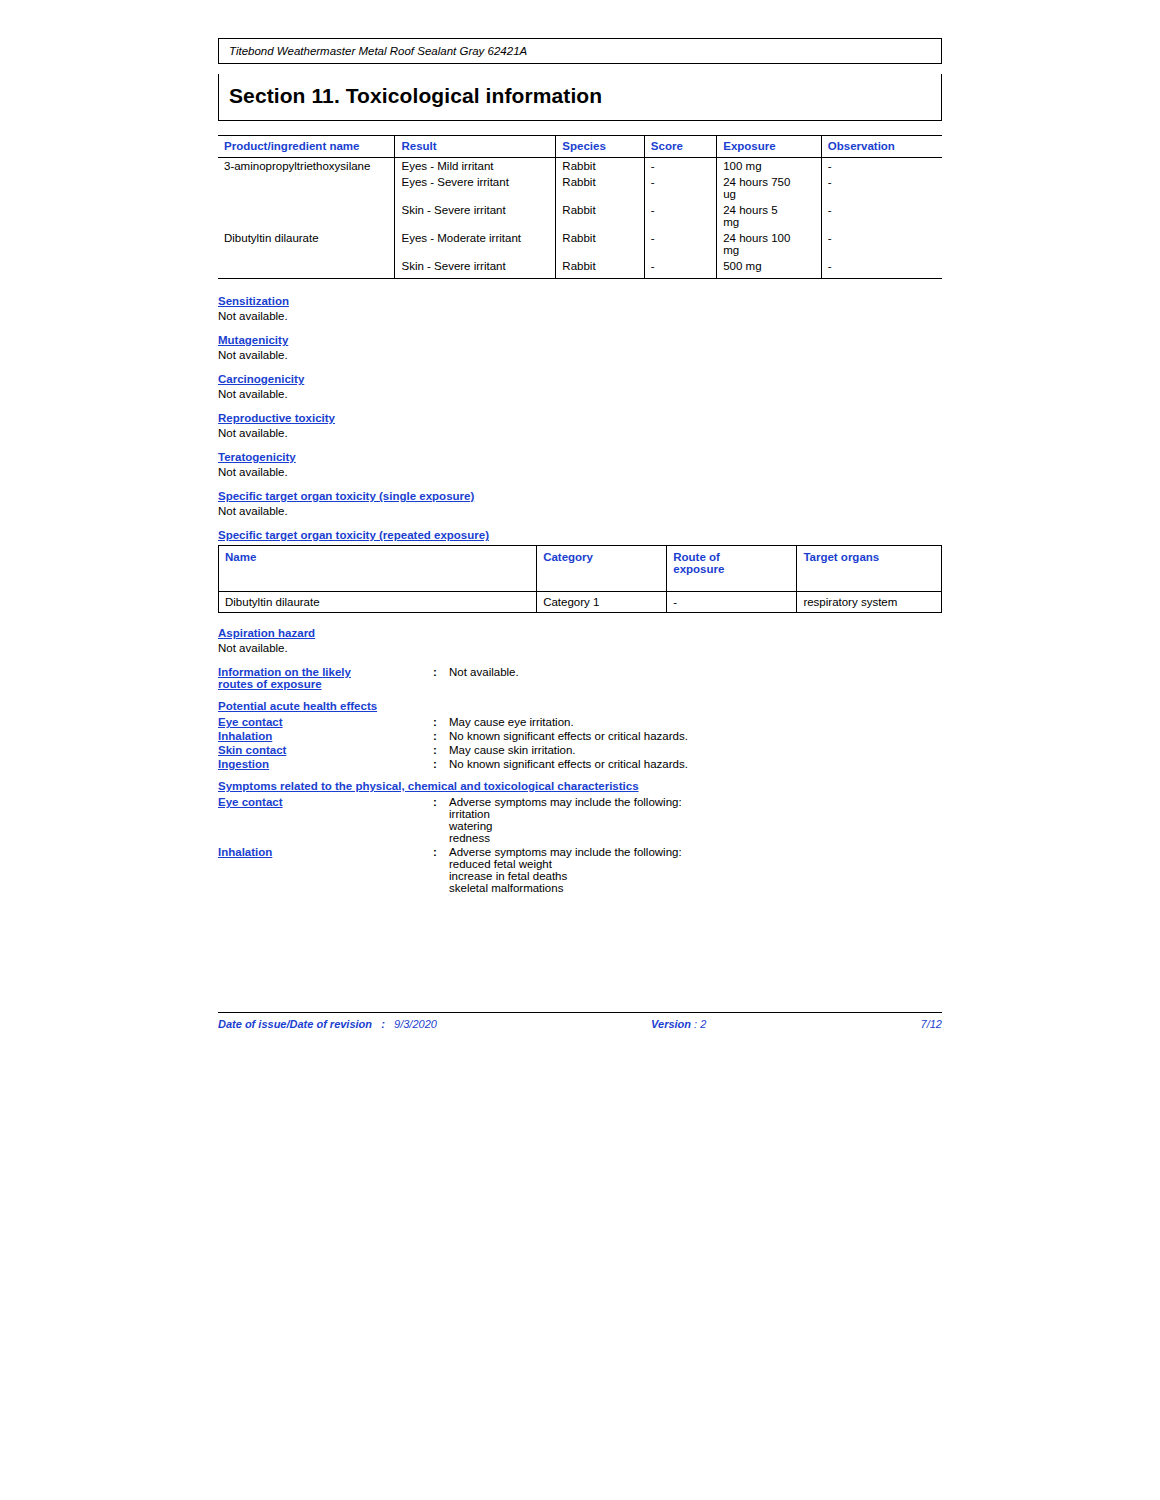Titebond Weathermaster Metal Roof Sealant Gray 62421A
Section 11. Toxicological information
| Product/ingredient name | Result | Species | Score | Exposure | Observation |
| --- | --- | --- | --- | --- | --- |
| 3-aminopropyltriethoxysilane | Eyes - Mild irritant | Rabbit | - | 100 mg | - |
| | Eyes - Severe irritant | Rabbit | - | 24 hours 750 ug | - |
| | Skin - Severe irritant | Rabbit | - | 24 hours 5 mg | - |
| Dibutyltin dilaurate | Eyes - Moderate irritant | Rabbit | - | 24 hours 100 mg | - |
| | Skin - Severe irritant | Rabbit | - | 500 mg | - |
Sensitization
Not available.
Mutagenicity
Not available.
Carcinogenicity
Not available.
Reproductive toxicity
Not available.
Teratogenicity
Not available.
Specific target organ toxicity (single exposure)
Not available.
Specific target organ toxicity (repeated exposure)
| Name | Category | Route of exposure | Target organs |
| --- | --- | --- | --- |
| Dibutyltin dilaurate | Category 1 | - | respiratory system |
Aspiration hazard
Not available.
Information on the likely
routes of exposure
:
Not available.
Potential acute health effects
Eye contact
:
May cause eye irritation.
Inhalation
:
No known significant effects or critical hazards.
Skin contact
:
May cause skin irritation.
Ingestion
:
No known significant effects or critical hazards.
Symptoms related to the physical, chemical and toxicological characteristics
Eye contact
:
Adverse symptoms may include the following:
irritation
watering
redness
Inhalation
:
Adverse symptoms may include the following:
reduced fetal weight
increase in fetal deaths
skeletal malformations
Date of issue/Date of revision : 9/3/2020
Version : 2
7/12